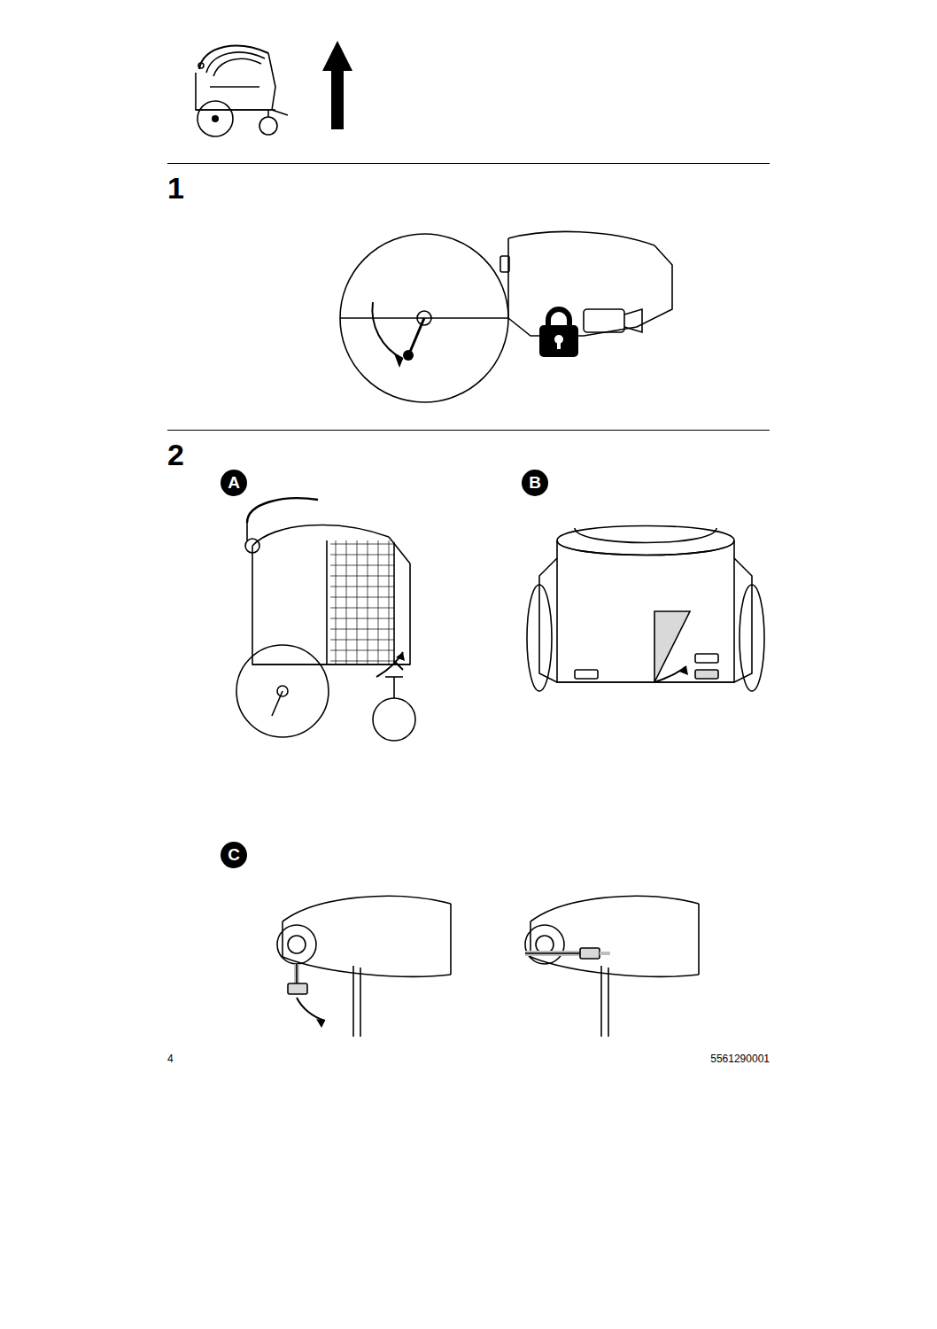1
2
A
B
C
4 5561290001